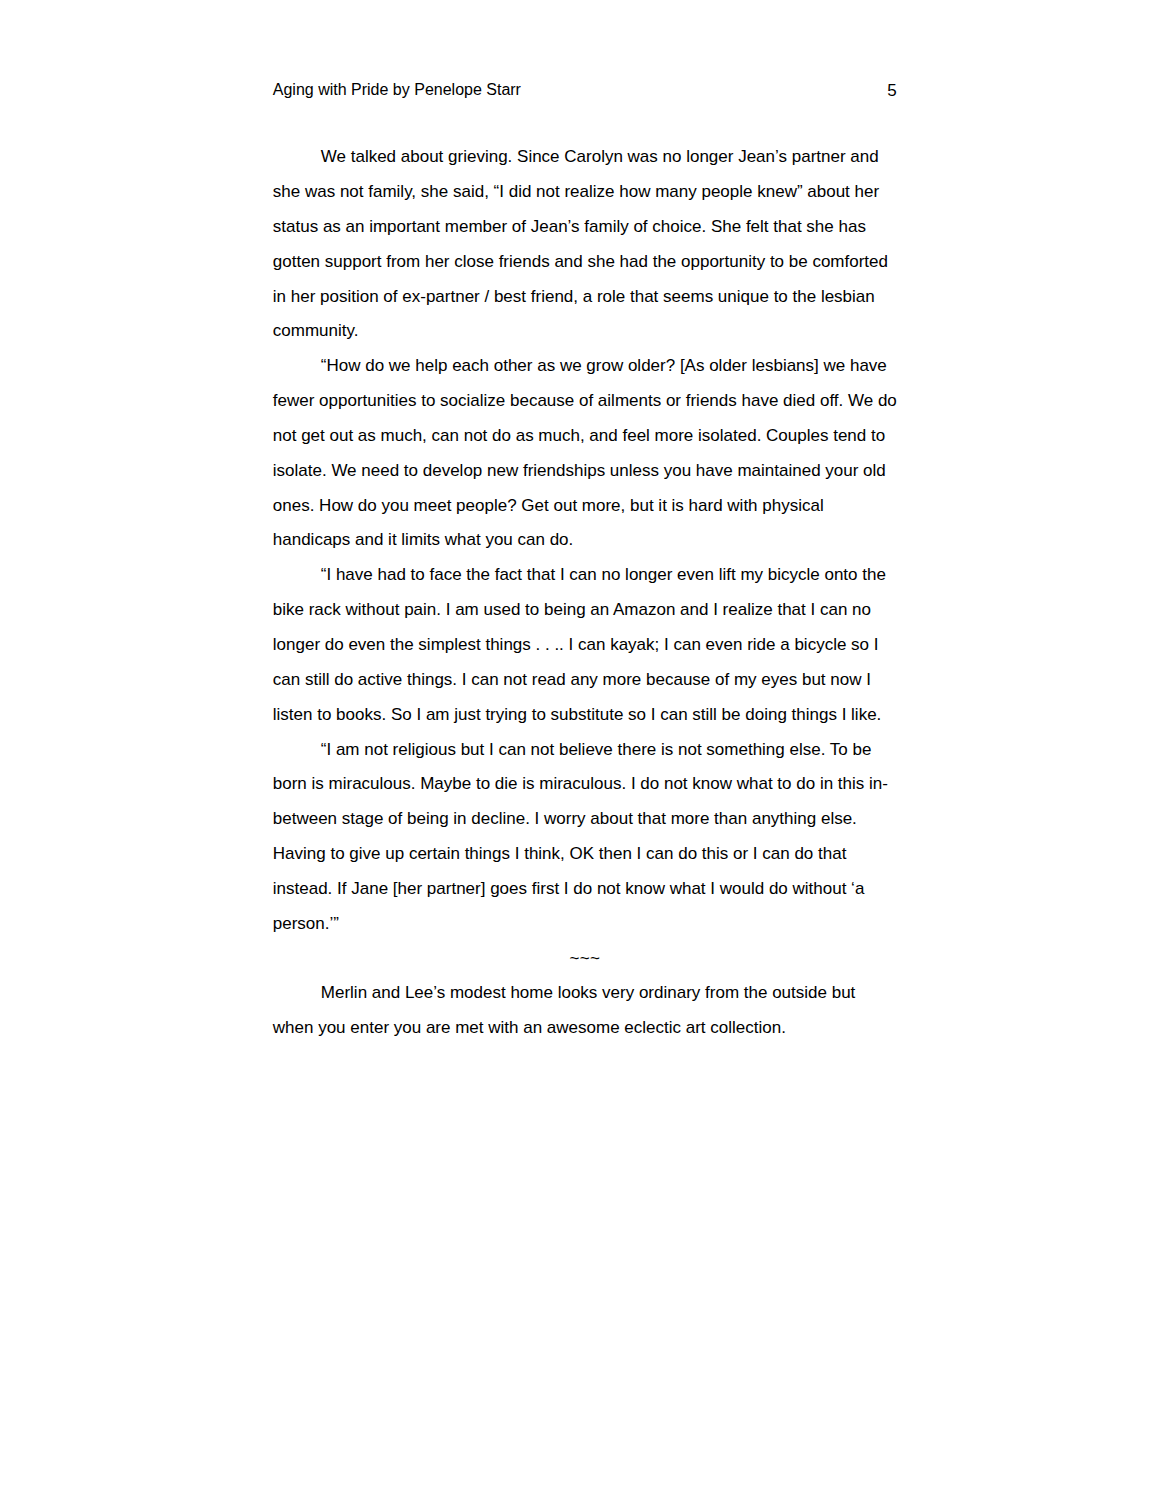Aging with Pride by Penelope Starr 5
We talked about grieving. Since Carolyn was no longer Jean’s partner and she was not family, she said, “I did not realize how many people knew” about her status as an important member of Jean’s family of choice. She felt that she has gotten support from her close friends and she had the opportunity to be comforted in her position of ex-partner / best friend, a role that seems unique to the lesbian community.
“How do we help each other as we grow older? [As older lesbians] we have fewer opportunities to socialize because of ailments or friends have died off. We do not get out as much, can not do as much, and feel more isolated. Couples tend to isolate. We need to develop new friendships unless you have maintained your old ones. How do you meet people? Get out more, but it is hard with physical handicaps and it limits what you can do.
“I have had to face the fact that I can no longer even lift my bicycle onto the bike rack without pain. I am used to being an Amazon and I realize that I can no longer do even the simplest things . . .. I can kayak; I can even ride a bicycle so I can still do active things. I can not read any more because of my eyes but now I listen to books. So I am just trying to substitute so I can still be doing things I like.
“I am not religious but I can not believe there is not something else. To be born is miraculous. Maybe to die is miraculous. I do not know what to do in this in-between stage of being in decline. I worry about that more than anything else. Having to give up certain things I think, OK then I can do this or I can do that instead. If Jane [her partner] goes first I do not know what I would do without ‘a person.’”
~~~
Merlin and Lee’s modest home looks very ordinary from the outside but when you enter you are met with an awesome eclectic art collection.